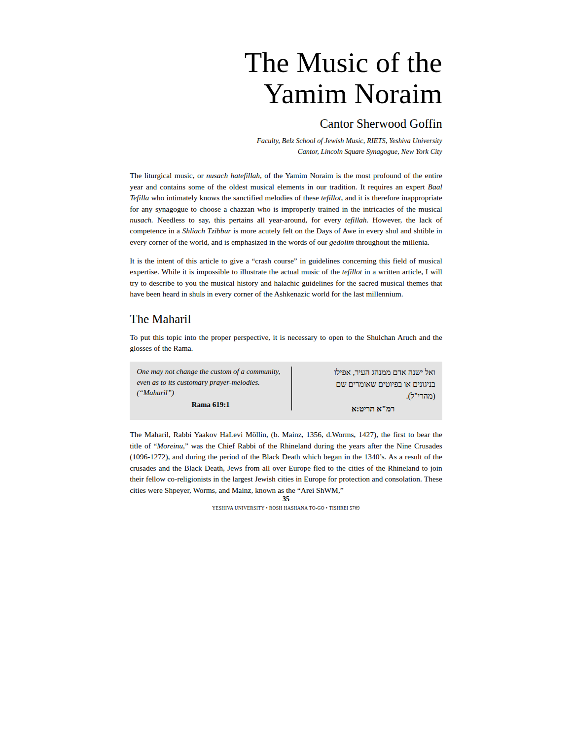The Music of the
Yamim Noraim
Cantor Sherwood Goffin
Faculty, Belz School of Jewish Music, RIETS, Yeshiva University
Cantor, Lincoln Square Synagogue, New York City
The liturgical music, or nusach hatefillah, of the Yamim Noraim is the most profound of the entire year and contains some of the oldest musical elements in our tradition. It requires an expert Baal Tefilla who intimately knows the sanctified melodies of these tefillot, and it is therefore inappropriate for any synagogue to choose a chazzan who is improperly trained in the intricacies of the musical nusach. Needless to say, this pertains all year-around, for every tefillah. However, the lack of competence in a Shliach Tzibbur is more acutely felt on the Days of Awe in every shul and shtible in every corner of the world, and is emphasized in the words of our gedolim throughout the millenia.
It is the intent of this article to give a “crash course” in guidelines concerning this field of musical expertise. While it is impossible to illustrate the actual music of the tefillot in a written article, I will try to describe to you the musical history and halachic guidelines for the sacred musical themes that have been heard in shuls in every corner of the Ashkenazic world for the last millennium.
The Maharil
To put this topic into the proper perspective, it is necessary to open to the Shulchan Aruch and the glosses of the Rama.
One may not change the custom of a community, even as to its customary prayer-melodies.(“Maharil”) Rama 619:1
ואל ישנה אדם ממנהג העיר, אפילו בניגונים או בפיוטים שאומרים שם (מהרי"ל). רמ"א תריט:א
The Maharil, Rabbi Yaakov HaLevi Möllin, (b. Mainz, 1356, d.Worms, 1427), the first to bear the title of “Moreinu,” was the Chief Rabbi of the Rhineland during the years after the Nine Crusades (1096-1272), and during the period of the Black Death which began in the 1340’s. As a result of the crusades and the Black Death, Jews from all over Europe fled to the cities of the Rhineland to join their fellow co-religionists in the largest Jewish cities in Europe for protection and consolation. These cities were Shpeyer, Worms, and Mainz, known as the “Arei ShWM,”
35
YESHIVA UNIVERSITY • ROSH HASHANA TO-GO • TISHREI 5769